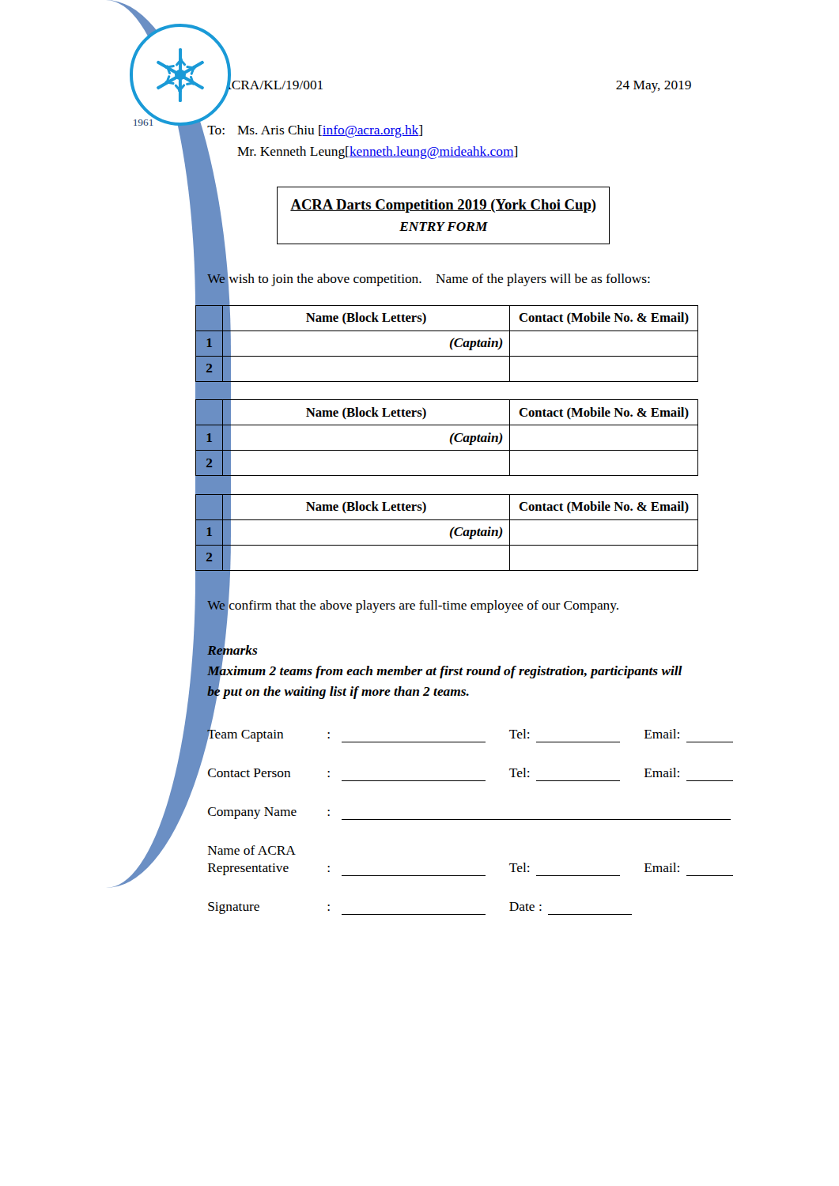AIR CONDITIONING AND REFRIGERATION ASSOCIATION
1961
Ref: ACRA/KL/19/001
24 May, 2019
To: Ms. Aris Chiu [info@acra.org.hk]
Mr. Kenneth Leung[kenneth.leung@mideahk.com]
ACRA Darts Competition 2019 (York Choi Cup)
ENTRY FORM
We wish to join the above competition. Name of the players will be as follows:
| | Name (Block Letters) | Contact (Mobile No. & Email) |
| --- | --- | --- |
| 1 | (Captain) | |
| 2 | | |
| | Name (Block Letters) | Contact (Mobile No. & Email) |
| --- | --- | --- |
| 1 | (Captain) | |
| 2 | | |
| | Name (Block Letters) | Contact (Mobile No. & Email) |
| --- | --- | --- |
| 1 | (Captain) | |
| 2 | | |
We confirm that the above players are full-time employee of our Company.
Remarks
Maximum 2 teams from each member at first round of registration, participants will
be put on the waiting list if more than 2 teams.
Team Captain
:
Tel:
Email:
Contact Person
:
Tel:
Email:
Company Name
:
Name of ACRA
Representative
:
Tel:
Email:
Signature
:
Date :